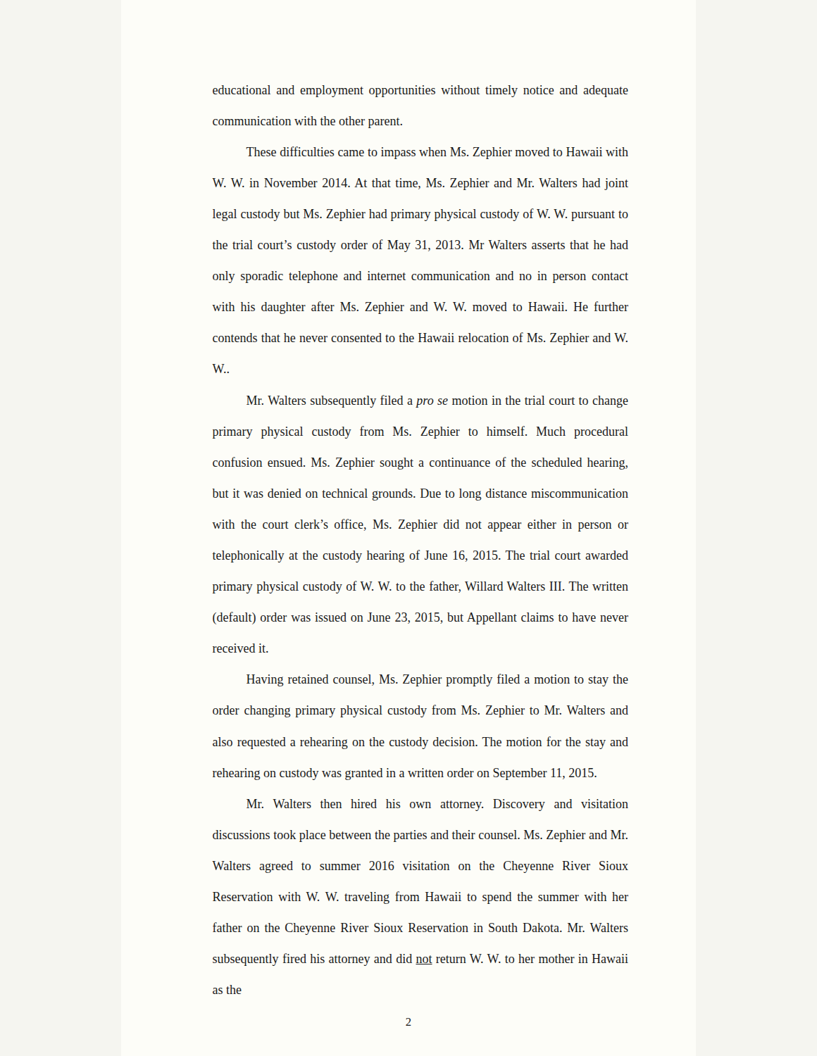educational and employment opportunities without timely notice and adequate communication with the other parent.
These difficulties came to impass when Ms. Zephier moved to Hawaii with W. W. in November 2014. At that time, Ms. Zephier and Mr. Walters had joint legal custody but Ms. Zephier had primary physical custody of W. W. pursuant to the trial court’s custody order of May 31, 2013. Mr Walters asserts that he had only sporadic telephone and internet communication and no in person contact with his daughter after Ms. Zephier and W. W. moved to Hawaii. He further contends that he never consented to the Hawaii relocation of Ms. Zephier and W. W..
Mr. Walters subsequently filed a pro se motion in the trial court to change primary physical custody from Ms. Zephier to himself. Much procedural confusion ensued. Ms. Zephier sought a continuance of the scheduled hearing, but it was denied on technical grounds. Due to long distance miscommunication with the court clerk’s office, Ms. Zephier did not appear either in person or telephonically at the custody hearing of June 16, 2015. The trial court awarded primary physical custody of W. W. to the father, Willard Walters III. The written (default) order was issued on June 23, 2015, but Appellant claims to have never received it.
Having retained counsel, Ms. Zephier promptly filed a motion to stay the order changing primary physical custody from Ms. Zephier to Mr. Walters and also requested a rehearing on the custody decision. The motion for the stay and rehearing on custody was granted in a written order on September 11, 2015.
Mr. Walters then hired his own attorney. Discovery and visitation discussions took place between the parties and their counsel. Ms. Zephier and Mr. Walters agreed to summer 2016 visitation on the Cheyenne River Sioux Reservation with W. W. traveling from Hawaii to spend the summer with her father on the Cheyenne River Sioux Reservation in South Dakota. Mr. Walters subsequently fired his attorney and did not return W. W. to her mother in Hawaii as the
2